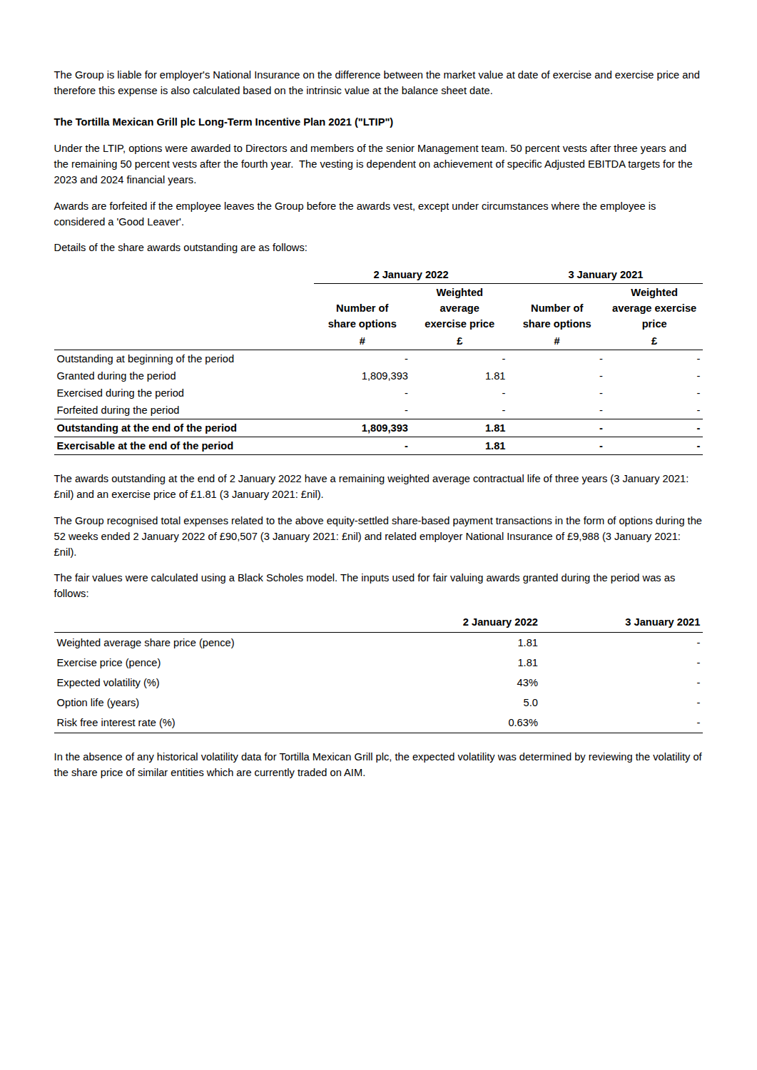The Group is liable for employer's National Insurance on the difference between the market value at date of exercise and exercise price and therefore this expense is also calculated based on the intrinsic value at the balance sheet date.
The Tortilla Mexican Grill plc Long-Term Incentive Plan 2021 ("LTIP")
Under the LTIP, options were awarded to Directors and members of the senior Management team. 50 percent vests after three years and the remaining 50 percent vests after the fourth year. The vesting is dependent on achievement of specific Adjusted EBITDA targets for the 2023 and 2024 financial years.
Awards are forfeited if the employee leaves the Group before the awards vest, except under circumstances where the employee is considered a 'Good Leaver'.
Details of the share awards outstanding are as follows:
| | 2 January 2022 | 3 January 2021 |
| | Number of share options | Weighted average exercise price | Number of share options | Weighted average exercise price |
| | # | £ | # | £ |
| Outstanding at beginning of the period | - | - | - | - |
| Granted during the period | 1,809,393 | 1.81 | - | - |
| Exercised during the period | - | - | - | - |
| Forfeited during the period | - | - | - | - |
| Outstanding at the end of the period | 1,809,393 | 1.81 | - | - |
| Exercisable at the end of the period | - | 1.81 | - | - |
The awards outstanding at the end of 2 January 2022 have a remaining weighted average contractual life of three years (3 January 2021: £nil) and an exercise price of £1.81 (3 January 2021: £nil).
The Group recognised total expenses related to the above equity-settled share-based payment transactions in the form of options during the 52 weeks ended 2 January 2022 of £90,507 (3 January 2021: £nil) and related employer National Insurance of £9,988 (3 January 2021: £nil).
The fair values were calculated using a Black Scholes model. The inputs used for fair valuing awards granted during the period was as follows:
| | 2 January 2022 | 3 January 2021 |
| Weighted average share price (pence) | 1.81 | - |
| Exercise price (pence) | 1.81 | - |
| Expected volatility (%) | 43% | - |
| Option life (years) | 5.0 | - |
| Risk free interest rate (%) | 0.63% | - |
In the absence of any historical volatility data for Tortilla Mexican Grill plc, the expected volatility was determined by reviewing the volatility of the share price of similar entities which are currently traded on AIM.